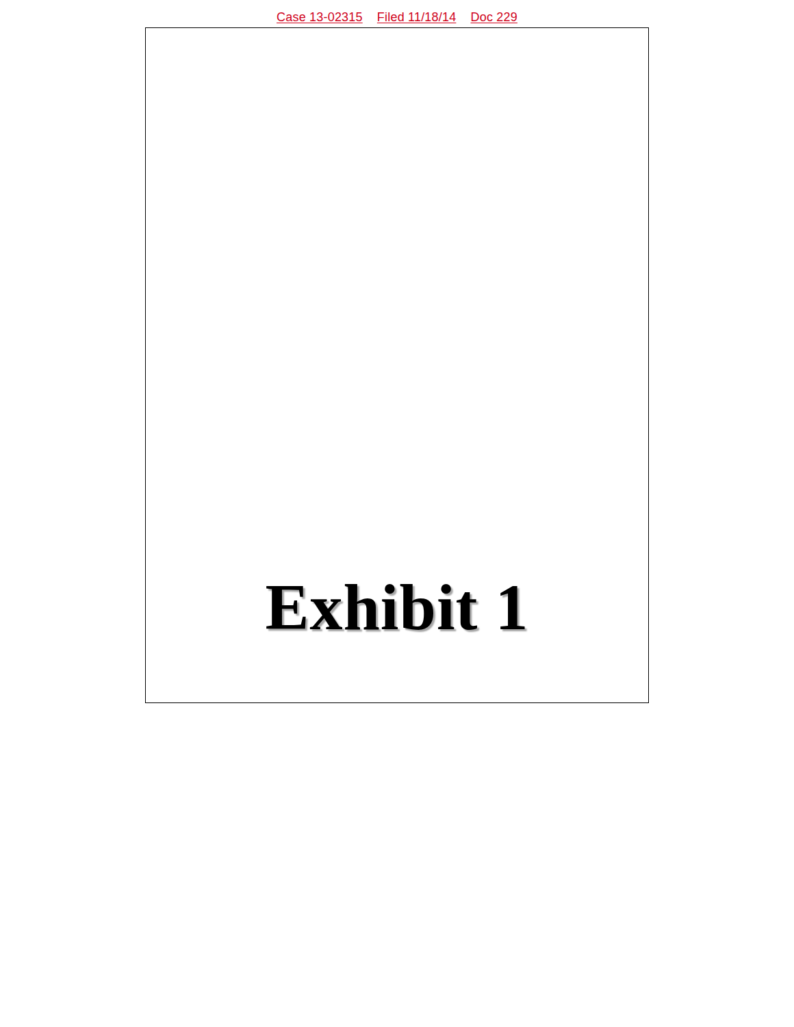Case 13-02315 Filed 11/18/14 Doc 229
Exhibit 1